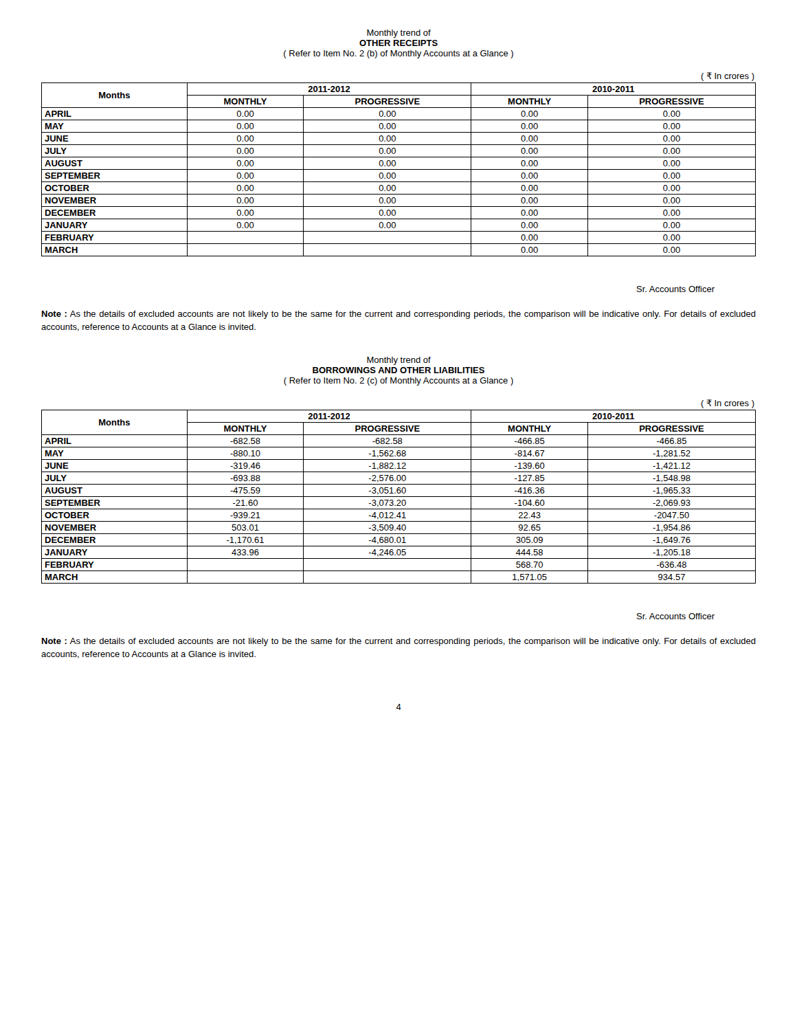Monthly trend of
OTHER RECEIPTS
( Refer to Item No. 2 (b) of Monthly Accounts at a Glance )
( ₹ In crores )
| Months | 2011-2012 | 2010-2011 |
| --- | --- | --- |
| MONTHLY | PROGRESSIVE | MONTHLY | PROGRESSIVE |
| APRIL | 0.00 | 0.00 | 0.00 | 0.00 |
| MAY | 0.00 | 0.00 | 0.00 | 0.00 |
| JUNE | 0.00 | 0.00 | 0.00 | 0.00 |
| JULY | 0.00 | 0.00 | 0.00 | 0.00 |
| AUGUST | 0.00 | 0.00 | 0.00 | 0.00 |
| SEPTEMBER | 0.00 | 0.00 | 0.00 | 0.00 |
| OCTOBER | 0.00 | 0.00 | 0.00 | 0.00 |
| NOVEMBER | 0.00 | 0.00 | 0.00 | 0.00 |
| DECEMBER | 0.00 | 0.00 | 0.00 | 0.00 |
| JANUARY | 0.00 | 0.00 | 0.00 | 0.00 |
| FEBRUARY | | | 0.00 | 0.00 |
| MARCH | | | 0.00 | 0.00 |
Sr. Accounts Officer
Note : As the details of excluded accounts are not likely to be the same for the current and corresponding periods, the comparison will be indicative only. For details of excluded accounts, reference to Accounts at a Glance is invited.
Monthly trend of
BORROWINGS AND OTHER LIABILITIES
( Refer to Item No. 2 (c) of Monthly Accounts at a Glance )
( ₹ In crores )
| Months | 2011-2012 | 2010-2011 |
| --- | --- | --- |
| MONTHLY | PROGRESSIVE | MONTHLY | PROGRESSIVE |
| APRIL | -682.58 | -682.58 | -466.85 | -466.85 |
| MAY | -880.10 | -1,562.68 | -814.67 | -1,281.52 |
| JUNE | -319.46 | -1,882.12 | -139.60 | -1,421.12 |
| JULY | -693.88 | -2,576.00 | -127.85 | -1,548.98 |
| AUGUST | -475.59 | -3,051.60 | -416.36 | -1,965.33 |
| SEPTEMBER | -21.60 | -3,073.20 | -104.60 | -2,069.93 |
| OCTOBER | -939.21 | -4,012.41 | 22.43 | -2047.50 |
| NOVEMBER | 503.01 | -3,509.40 | 92.65 | -1,954.86 |
| DECEMBER | -1,170.61 | -4,680.01 | 305.09 | -1,649.76 |
| JANUARY | 433.96 | -4,246.05 | 444.58 | -1,205.18 |
| FEBRUARY | | | 568.70 | -636.48 |
| MARCH | | | 1,571.05 | 934.57 |
Sr. Accounts Officer
Note : As the details of excluded accounts are not likely to be the same for the current and corresponding periods, the comparison will be indicative only. For details of excluded accounts, reference to Accounts at a Glance is invited.
4